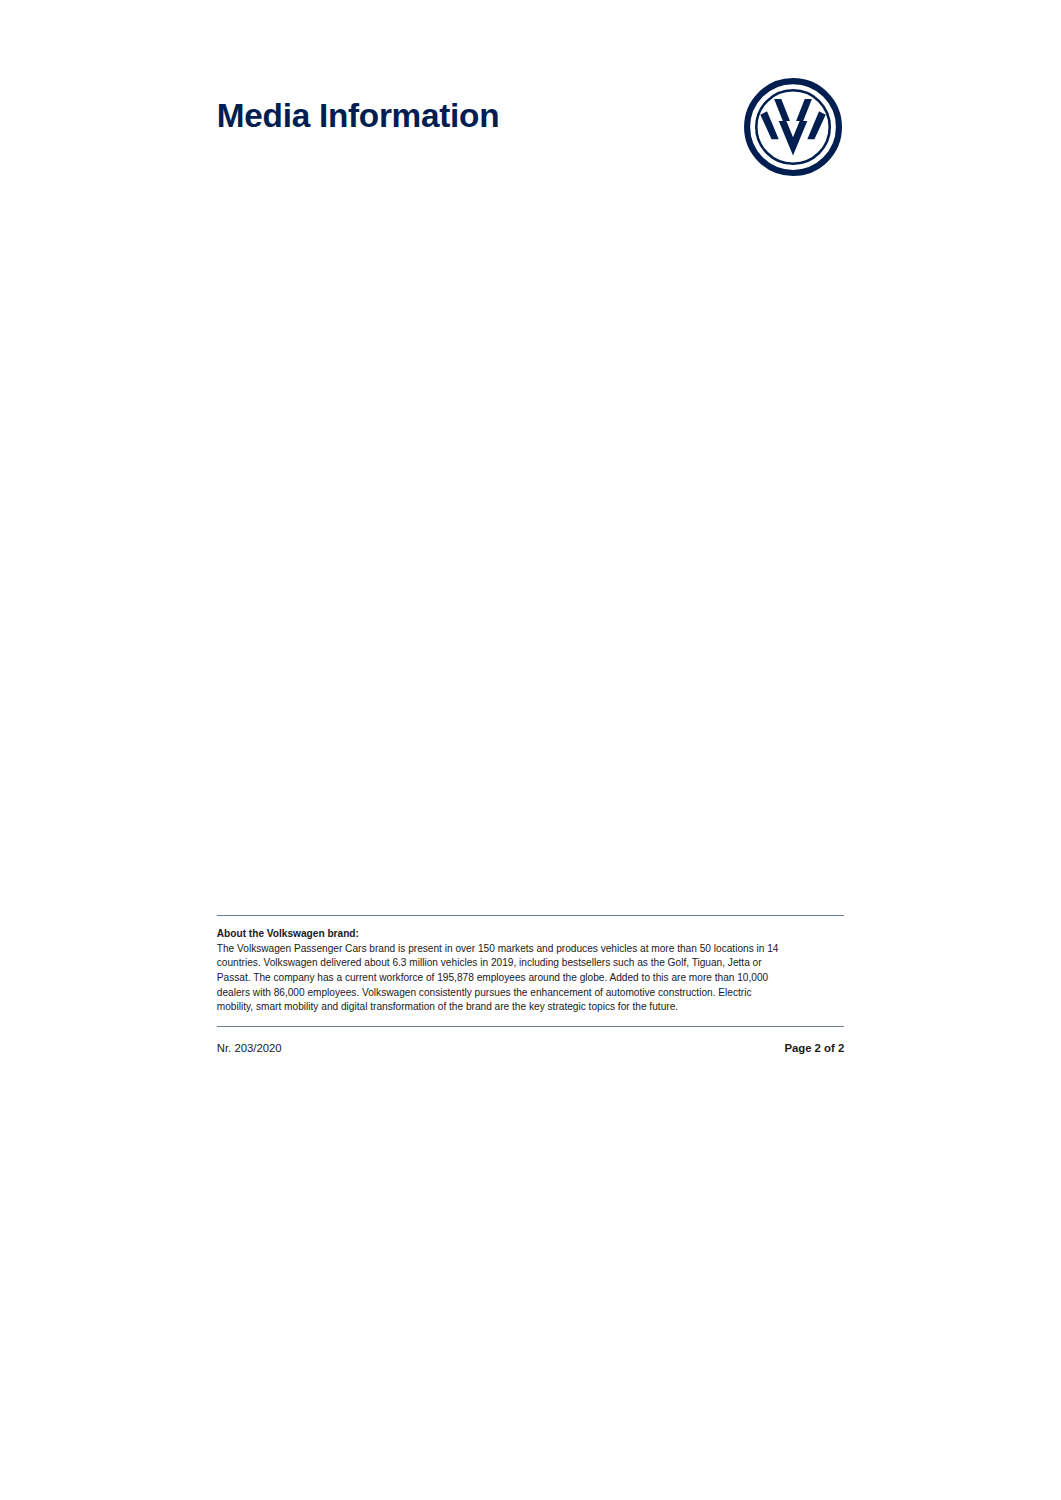Media Information
About the Volkswagen brand:
The Volkswagen Passenger Cars brand is present in over 150 markets and produces vehicles at more than 50 locations in 14 countries. Volkswagen delivered about 6.3 million vehicles in 2019, including bestsellers such as the Golf, Tiguan, Jetta or Passat. The company has a current workforce of 195,878 employees around the globe. Added to this are more than 10,000 dealers with 86,000 employees. Volkswagen consistently pursues the enhancement of automotive construction. Electric mobility, smart mobility and digital transformation of the brand are the key strategic topics for the future.
Nr. 203/2020 Page 2 of 2